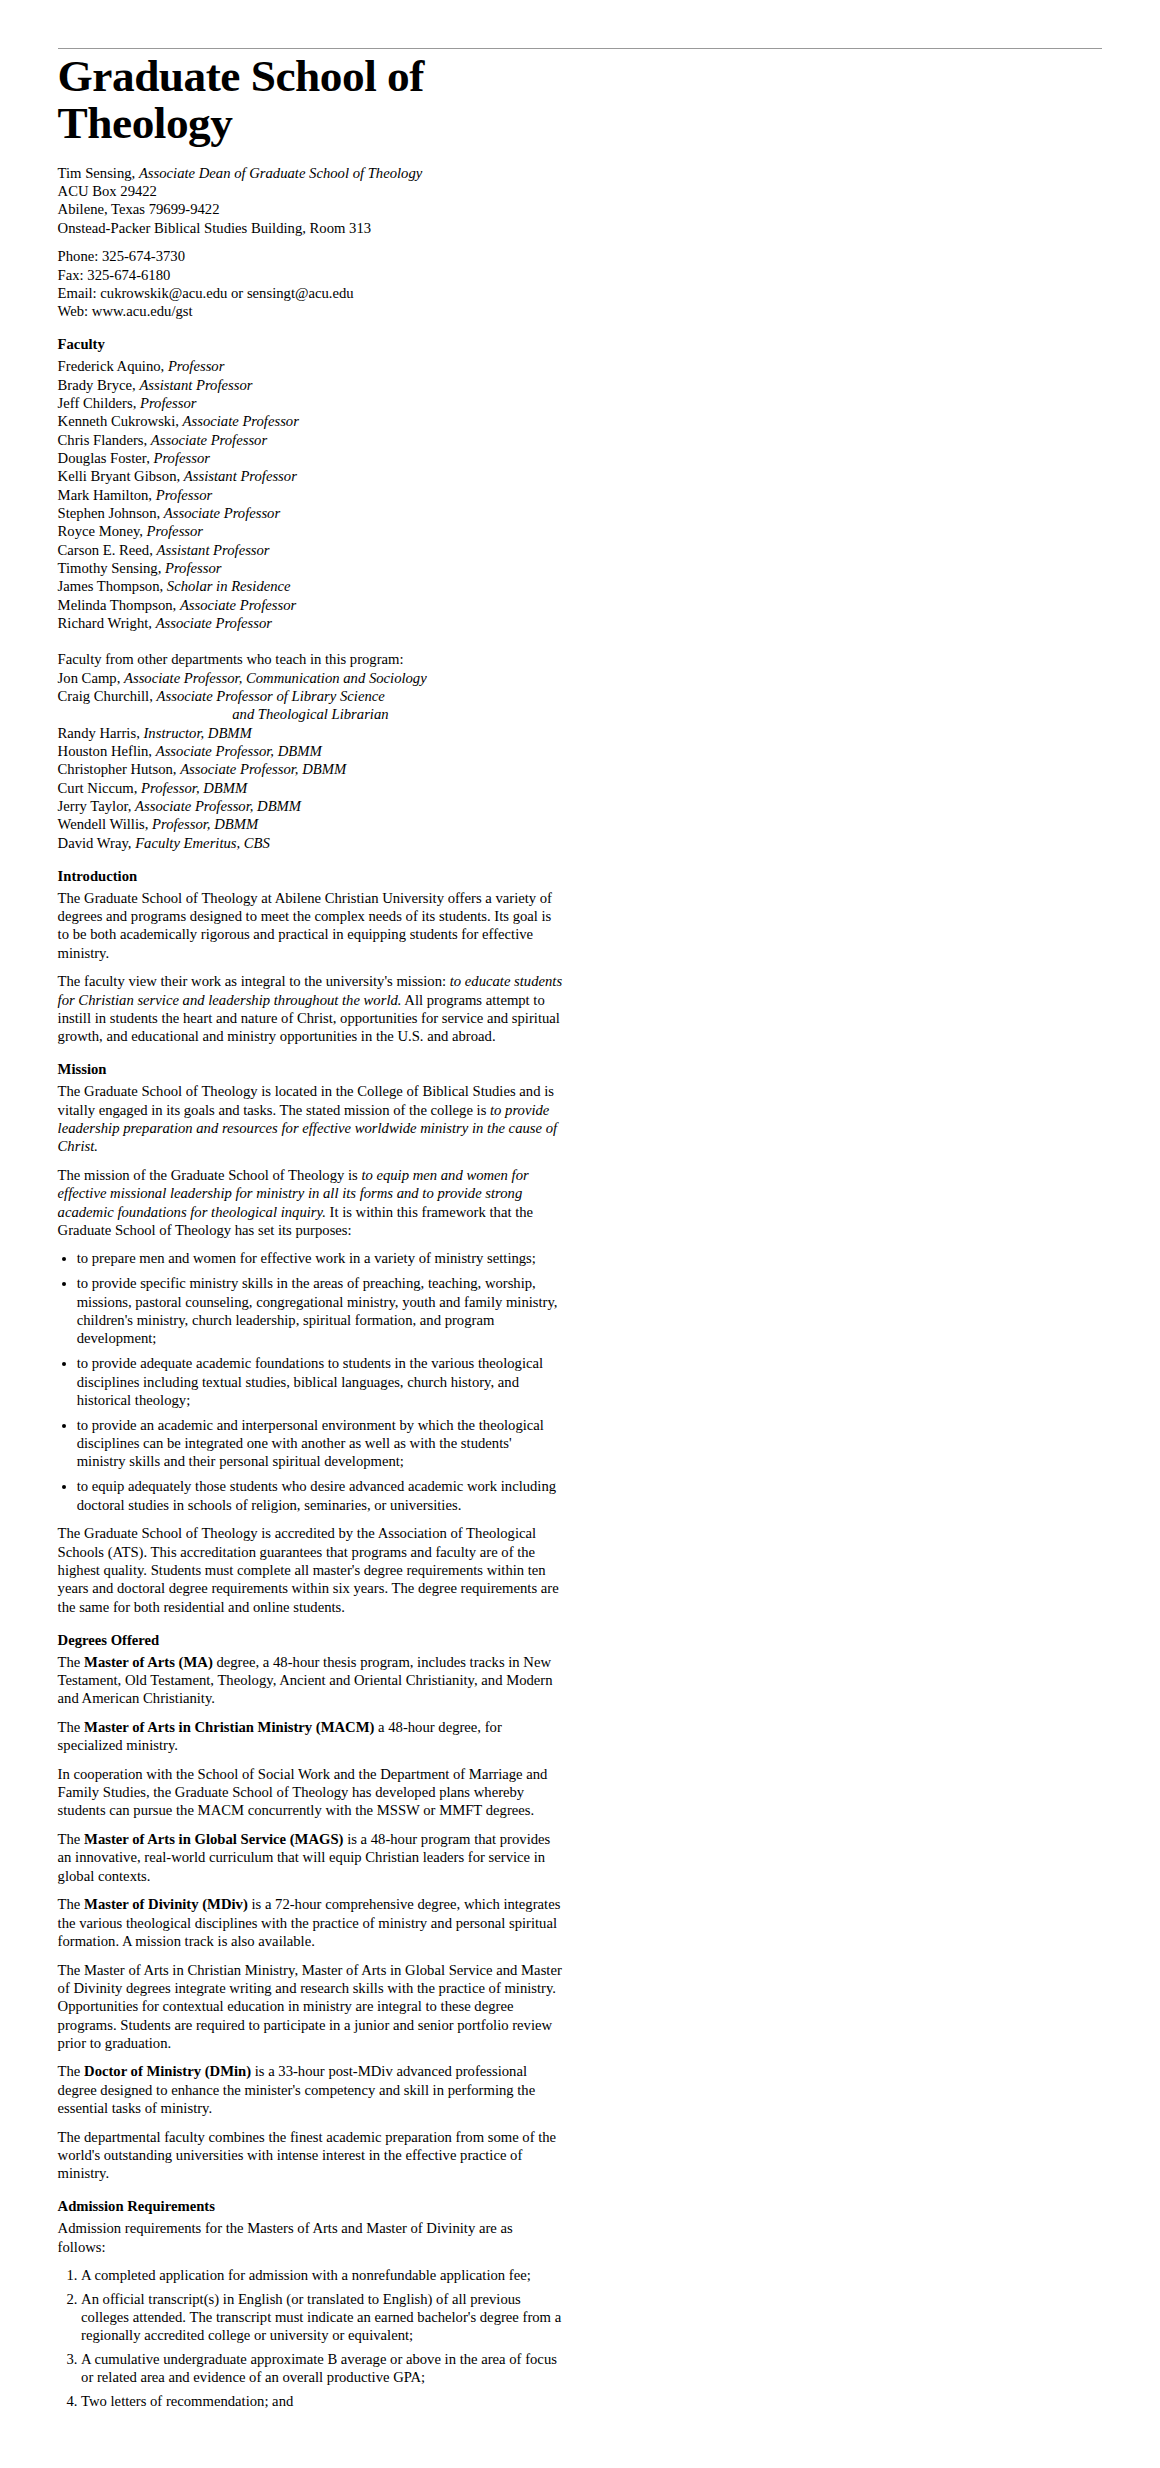Graduate School of Theology
Tim Sensing, Associate Dean of Graduate School of Theology
ACU Box 29422
Abilene, Texas 79699-9422
Onstead-Packer Biblical Studies Building, Room 313
Phone: 325-674-3730
Fax: 325-674-6180
Email: cukrowskik@acu.edu or sensingt@acu.edu
Web: www.acu.edu/gst
Faculty
Frederick Aquino, Professor
Brady Bryce, Assistant Professor
Jeff Childers, Professor
Kenneth Cukrowski, Associate Professor
Chris Flanders, Associate Professor
Douglas Foster, Professor
Kelli Bryant Gibson, Assistant Professor
Mark Hamilton, Professor
Stephen Johnson, Associate Professor
Royce Money, Professor
Carson E. Reed, Assistant Professor
Timothy Sensing, Professor
James Thompson, Scholar in Residence
Melinda Thompson, Associate Professor
Richard Wright, Associate Professor
Faculty from other departments who teach in this program:
Jon Camp, Associate Professor, Communication and Sociology
Craig Churchill, Associate Professor of Library Science
and Theological Librarian
Randy Harris, Instructor, DBMM
Houston Heflin, Associate Professor, DBMM
Christopher Hutson, Associate Professor, DBMM
Curt Niccum, Professor, DBMM
Jerry Taylor, Associate Professor, DBMM
Wendell Willis, Professor, DBMM
David Wray, Faculty Emeritus, CBS
Introduction
The Graduate School of Theology at Abilene Christian University offers a variety of degrees and programs designed to meet the complex needs of its students. Its goal is to be both academically rigorous and practical in equipping students for effective ministry.
The faculty view their work as integral to the university's mission: to educate students for Christian service and leadership throughout the world. All programs attempt to instill in students the heart and nature of Christ, opportunities for service and spiritual growth, and educational and ministry opportunities in the U.S. and abroad.
Mission
The Graduate School of Theology is located in the College of Biblical Studies and is vitally engaged in its goals and tasks. The stated mission of the college is to provide leadership preparation and resources for effective worldwide ministry in the cause of Christ.
The mission of the Graduate School of Theology is to equip men and women for effective missional leadership for ministry in all its forms and to provide strong academic foundations for theological inquiry. It is within this framework that the Graduate School of Theology has set its purposes:
to prepare men and women for effective work in a variety of ministry settings;
to provide specific ministry skills in the areas of preaching, teaching, worship, missions, pastoral counseling, congregational ministry, youth and family ministry, children's ministry, church leadership, spiritual formation, and program development;
to provide adequate academic foundations to students in the various theological disciplines including textual studies, biblical languages, church history, and historical theology;
to provide an academic and interpersonal environment by which the theological disciplines can be integrated one with another as well as with the students' ministry skills and their personal spiritual development;
to equip adequately those students who desire advanced academic work including doctoral studies in schools of religion, seminaries, or universities.
The Graduate School of Theology is accredited by the Association of Theological Schools (ATS). This accreditation guarantees that programs and faculty are of the highest quality. Students must complete all master's degree requirements within ten years and doctoral degree requirements within six years. The degree requirements are the same for both residential and online students.
Degrees Offered
The Master of Arts (MA) degree, a 48-hour thesis program, includes tracks in New Testament, Old Testament, Theology, Ancient and Oriental Christianity, and Modern and American Christianity.
The Master of Arts in Christian Ministry (MACM) a 48-hour degree, for specialized ministry.
In cooperation with the School of Social Work and the Department of Marriage and Family Studies, the Graduate School of Theology has developed plans whereby students can pursue the MACM concurrently with the MSSW or MMFT degrees.
The Master of Arts in Global Service (MAGS) is a 48-hour program that provides an innovative, real-world curriculum that will equip Christian leaders for service in global contexts.
The Master of Divinity (MDiv) is a 72-hour comprehensive degree, which integrates the various theological disciplines with the practice of ministry and personal spiritual formation. A mission track is also available.
The Master of Arts in Christian Ministry, Master of Arts in Global Service and Master of Divinity degrees integrate writing and research skills with the practice of ministry. Opportunities for contextual education in ministry are integral to these degree programs. Students are required to participate in a junior and senior portfolio review prior to graduation.
The Doctor of Ministry (DMin) is a 33-hour post-MDiv advanced professional degree designed to enhance the minister's competency and skill in performing the essential tasks of ministry.
The departmental faculty combines the finest academic preparation from some of the world's outstanding universities with intense interest in the effective practice of ministry.
Admission Requirements
Admission requirements for the Masters of Arts and Master of Divinity are as follows:
A completed application for admission with a nonrefundable application fee;
An official transcript(s) in English (or translated to English) of all previous colleges attended. The transcript must indicate an earned bachelor's degree from a regionally accredited college or university or equivalent;
A cumulative undergraduate approximate B average or above in the area of focus or related area and evidence of an overall productive GPA;
Two letters of recommendation; and